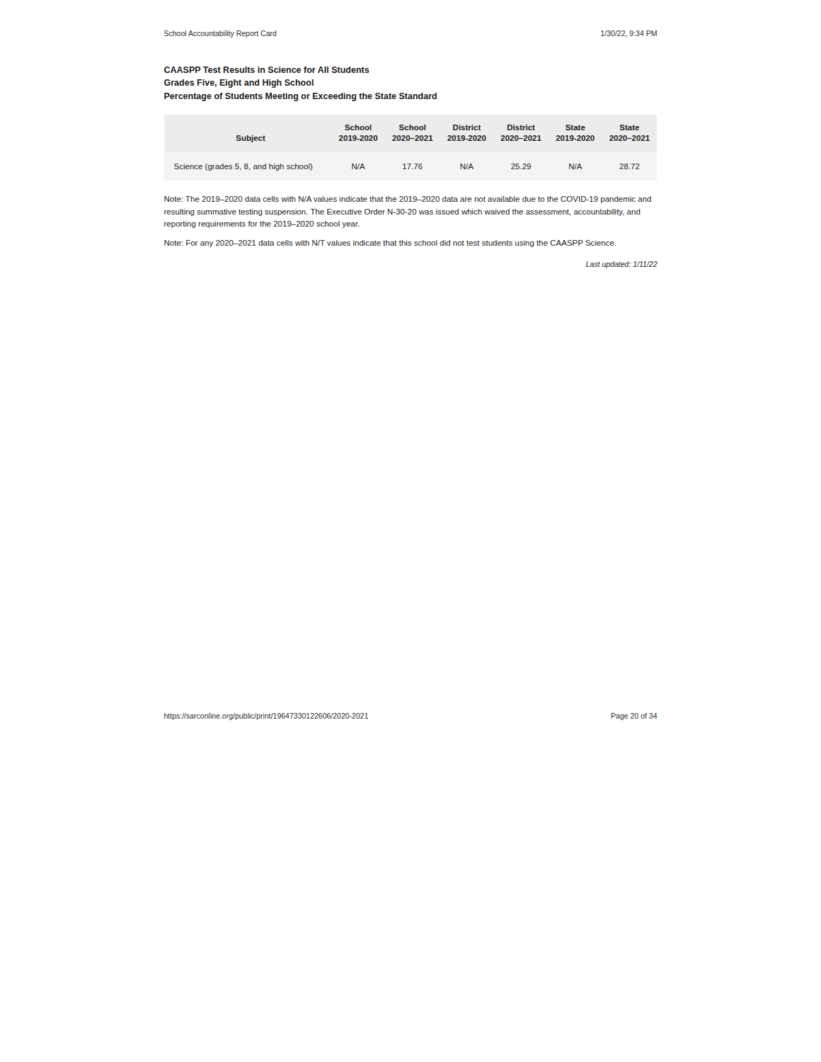School Accountability Report Card 1/30/22, 9:34 PM
CAASPP Test Results in Science for All Students
Grades Five, Eight and High School
Percentage of Students Meeting or Exceeding the State Standard
| Subject | School 2019-2020 | School 2020–2021 | District 2019-2020 | District 2020–2021 | State 2019-2020 | State 2020–2021 |
| --- | --- | --- | --- | --- | --- | --- |
| Science (grades 5, 8, and high school) | N/A | 17.76 | N/A | 25.29 | N/A | 28.72 |
Note: The 2019–2020 data cells with N/A values indicate that the 2019–2020 data are not available due to the COVID-19 pandemic and resulting summative testing suspension. The Executive Order N-30-20 was issued which waived the assessment, accountability, and reporting requirements for the 2019–2020 school year.
Note: For any 2020–2021 data cells with N/T values indicate that this school did not test students using the CAASPP Science.
Last updated: 1/11/22
https://sarconline.org/public/print/19647330122606/2020-2021 Page 20 of 34